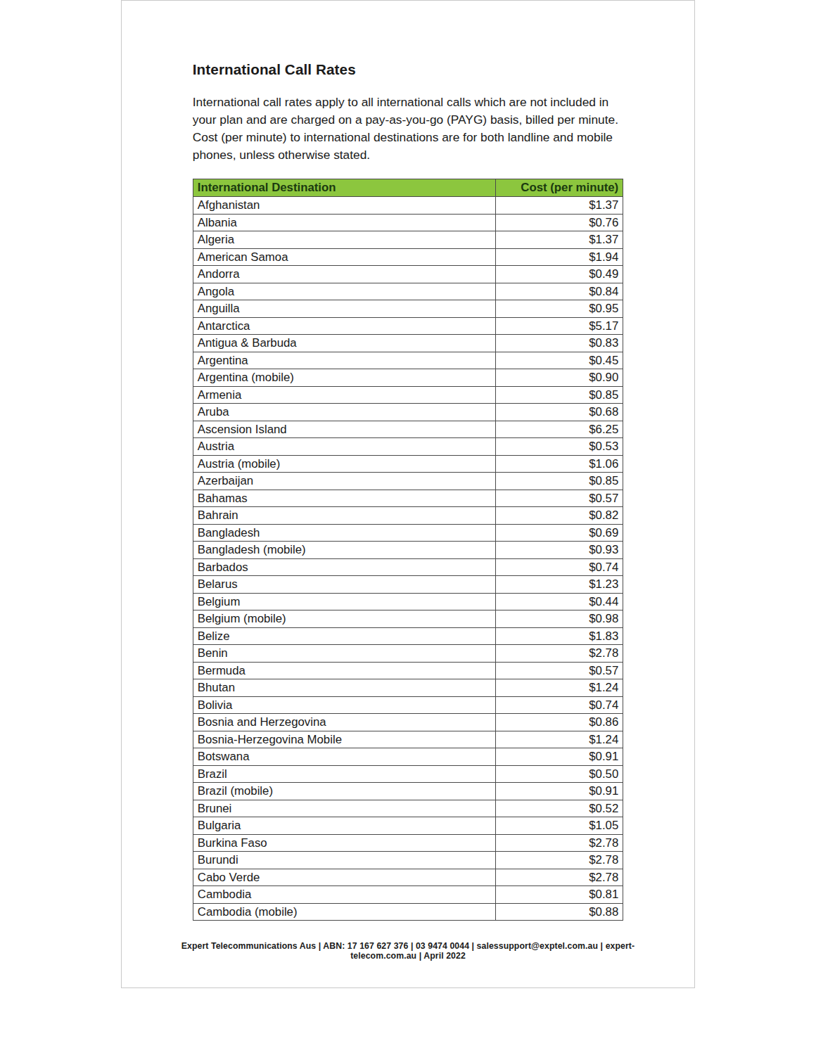International Call Rates
International call rates apply to all international calls which are not included in your plan and are charged on a pay-as-you-go (PAYG) basis, billed per minute. Cost (per minute) to international destinations are for both landline and mobile phones, unless otherwise stated.
| International Destination | Cost (per minute) |
| --- | --- |
| Afghanistan | $1.37 |
| Albania | $0.76 |
| Algeria | $1.37 |
| American Samoa | $1.94 |
| Andorra | $0.49 |
| Angola | $0.84 |
| Anguilla | $0.95 |
| Antarctica | $5.17 |
| Antigua & Barbuda | $0.83 |
| Argentina | $0.45 |
| Argentina (mobile) | $0.90 |
| Armenia | $0.85 |
| Aruba | $0.68 |
| Ascension Island | $6.25 |
| Austria | $0.53 |
| Austria (mobile) | $1.06 |
| Azerbaijan | $0.85 |
| Bahamas | $0.57 |
| Bahrain | $0.82 |
| Bangladesh | $0.69 |
| Bangladesh (mobile) | $0.93 |
| Barbados | $0.74 |
| Belarus | $1.23 |
| Belgium | $0.44 |
| Belgium (mobile) | $0.98 |
| Belize | $1.83 |
| Benin | $2.78 |
| Bermuda | $0.57 |
| Bhutan | $1.24 |
| Bolivia | $0.74 |
| Bosnia and Herzegovina | $0.86 |
| Bosnia-Herzegovina Mobile | $1.24 |
| Botswana | $0.91 |
| Brazil | $0.50 |
| Brazil (mobile) | $0.91 |
| Brunei | $0.52 |
| Bulgaria | $1.05 |
| Burkina Faso | $2.78 |
| Burundi | $2.78 |
| Cabo Verde | $2.78 |
| Cambodia | $0.81 |
| Cambodia (mobile) | $0.88 |
Expert Telecommunications Aus | ABN: 17 167 627 376 | 03 9474 0044 | salessupport@exptel.com.au | expert-telecom.com.au | April 2022